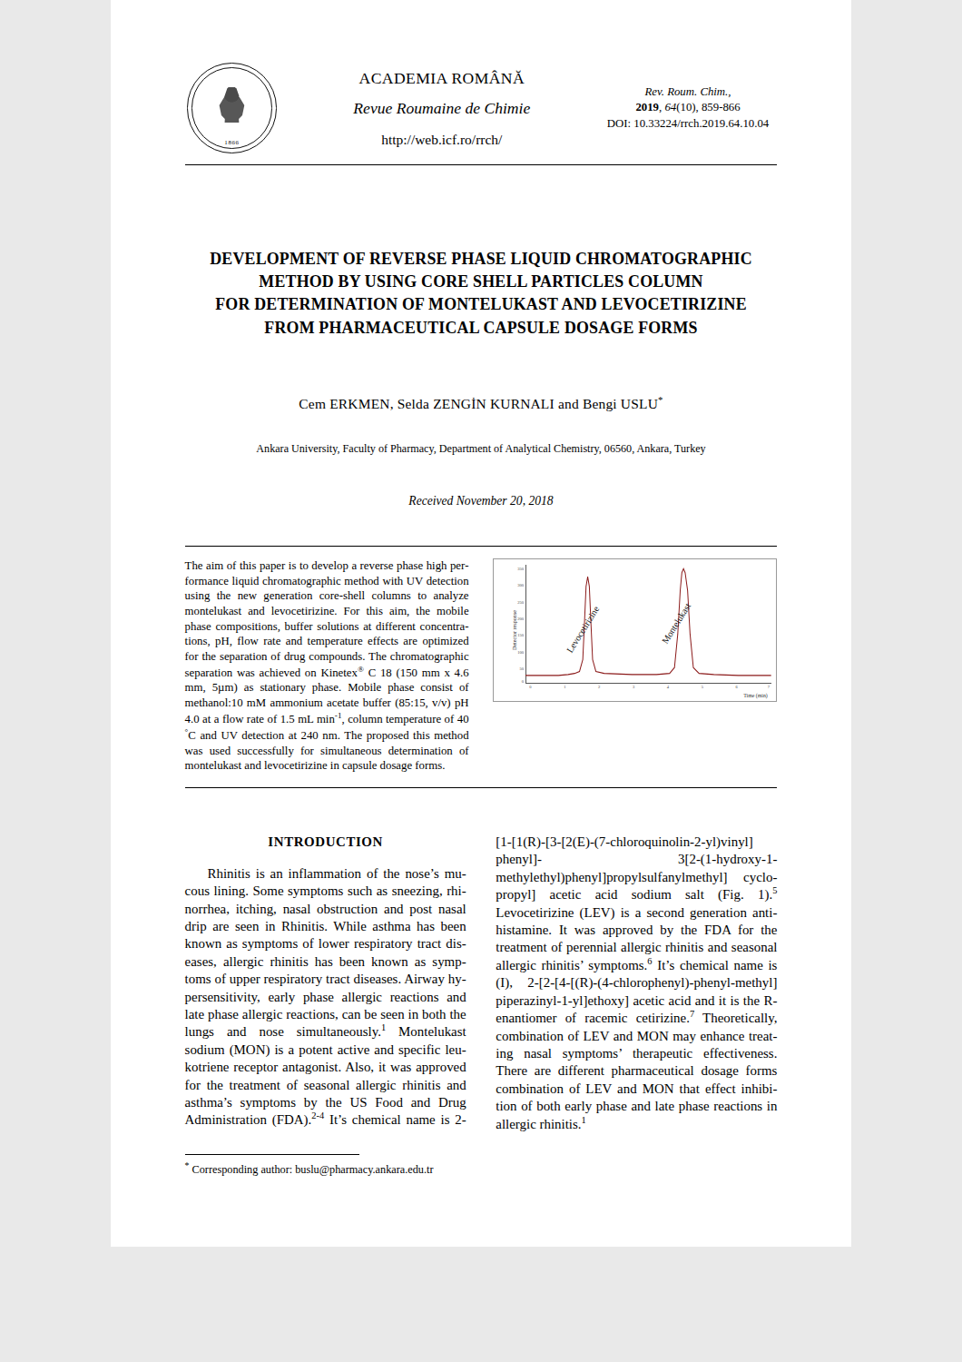1866
ACADEMIA ROMÂNĂ
Revue Roumaine de Chimie
http://web.icf.ro/rrch/
Rev. Roum. Chim.,
2019, 64(10), 859-866
DOI: 10.33224/rrch.2019.64.10.04
Development of reverse phase liquid chromatographic
method by using core shell particles column
for determination of montelukast and levocetirizine
from pharmaceutical capsule dosage forms
Cem ERKMEN, Selda ZENGİN KURNALI and Bengi USLU*
Ankara University, Faculty of Pharmacy, Department of Analytical Chemistry, 06560, Ankara, Turkey
Received November 20, 2018
The aim of this paper is to develop a reverse phase high performance liquid chromatographic method with UV detection using the new generation core-shell columns to analyze montelukast and levocetirizine. For this aim, the mobile phase compositions, buffer solutions at different concentrations, pH, flow rate and temperature effects are optimized for the separation of drug compounds. The chromatographic separation was achieved on Kinetex® C 18 (150 mm x 4.6 mm, 5µm) as stationary phase. Mobile phase consist of methanol:10 mM ammonium acetate buffer (85:15, v/v) pH 4.0 at a flow rate of 1.5 mL min-1, column temperature of 40 °C and UV detection at 240 nm. The proposed this method was used successfully for simultaneous determination of montelukast and levocetirizine in capsule dosage forms.
Detector response
350 300 250 200 150 100 50 0
0 1 2 3 4 5 6 7
Time (min)
Levocetirizine
Montelukast
Introduction
Rhinitis is an inflammation of the nose’s mucous lining. Some symptoms such as sneezing, rhinorrhea, itching, nasal obstruction and post nasal drip are seen in Rhinitis. While asthma has been known as symptoms of lower respiratory tract diseases, allergic rhinitis has been known as symptoms of upper respiratory tract diseases. Airway hypersensitivity, early phase allergic reactions and late phase allergic reactions, can be seen in both the lungs and nose simultaneously.1 Montelukast sodium (MON) is a potent active and specific leukotriene receptor antagonist. Also, it was approved for the treatment of seasonal allergic rhinitis and asthma’s symptoms by the US Food and Drug Administration (FDA).2-4 It’s chemical name is 2-[1-[1(R)-[3-[2(E)-(7-chloroquinolin-2-yl)vinyl] phenyl]- 3[2-(1-hydroxy-1-methylethyl)phenyl]propylsulfanylmethyl] cyclopropyl] acetic acid sodium salt (Fig. 1).5 Levocetirizine (LEV) is a second generation antihistamine. It was approved by the FDA for the treatment of perennial allergic rhinitis and seasonal allergic rhinitis’ symptoms.6 It’s chemical name is (I), 2-[2-[4-[(R)-(4-chlorophenyl)-phenyl-methyl] piperazinyl-1-yl]ethoxy] acetic acid and it is the R-enantiomer of racemic cetirizine.7 Theoretically, combination of LEV and MON may enhance treating nasal symptoms’ therapeutic effectiveness. There are different pharmaceutical dosage forms combination of LEV and MON that effect inhibition of both early phase and late phase reactions in allergic rhinitis.1
* Corresponding author: buslu@pharmacy.ankara.edu.tr